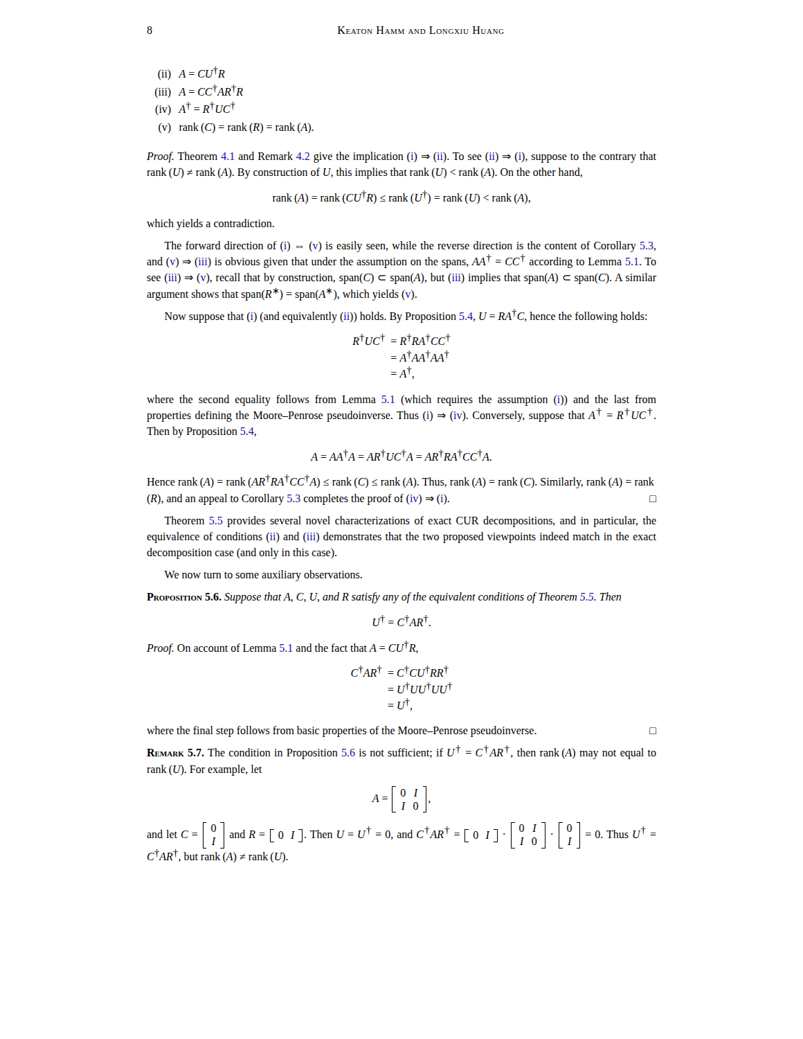8 Keaton Hamm and Longxiu Huang
(ii) A = CU†R
(iii) A = CC†AR†R
(iv) A† = R†UC†
(v) rank (C) = rank (R) = rank (A).
Proof. Theorem 4.1 and Remark 4.2 give the implication (i) ⇒ (ii). To see (ii) ⇒ (i), suppose to the contrary that rank (U) ≠ rank (A). By construction of U, this implies that rank (U) < rank (A). On the other hand,
rank (A) = rank (CU†R) ≤ rank (U†) = rank (U) < rank (A),
which yields a contradiction.
The forward direction of (i) ⇔ (v) is easily seen, while the reverse direction is the content of Corollary 5.3, and (v) ⇒ (iii) is obvious given that under the assumption on the spans, AA† = CC† according to Lemma 5.1. To see (iii) ⇒ (v), recall that by construction, span(C) ⊂ span(A), but (iii) implies that span(A) ⊂ span(C). A similar argument shows that span(R∗) = span(A∗), which yields (v).
Now suppose that (i) (and equivalently (ii)) holds. By Proposition 5.4, U = RA†C, hence the following holds:
R†UC† = R†RA†CC†
= A†AA†AA†
= A†,
where the second equality follows from Lemma 5.1 (which requires the assumption (i)) and the last from properties defining the Moore–Penrose pseudoinverse. Thus (i) ⇒ (iv). Conversely, suppose that A† = R†UC†. Then by Proposition 5.4,
A = AA†A = AR†UC†A = AR†RA†CC†A.
Hence rank (A) = rank (AR†RA†CC†A) ≤ rank (C) ≤ rank (A). Thus, rank (A) = rank (C). Similarly, rank (A) = rank (R), and an appeal to Corollary 5.3 completes the proof of (iv) ⇒ (i). □
Theorem 5.5 provides several novel characterizations of exact CUR decompositions, and in particular, the equivalence of conditions (ii) and (iii) demonstrates that the two proposed viewpoints indeed match in the exact decomposition case (and only in this case).
We now turn to some auxiliary observations.
Proposition 5.6. Suppose that A, C, U, and R satisfy any of the equivalent conditions of Theorem 5.5. Then
U† = C†AR†.
Proof. On account of Lemma 5.1 and the fact that A = CU†R,
C†AR† = C†CU†RR†
= U†UU†UU†
= U†,
where the final step follows from basic properties of the Moore–Penrose pseudoinverse. □
Remark 5.7. The condition in Proposition 5.6 is not sufficient; if U† = C†AR†, then rank (A) may not equal to rank (U). For example, let
A = 0 I I 0 ,
and let C = 0 I and R = 0 I . Then U = U† = 0, and C†AR† = 0 I · 0 I I 0 · 0 I = 0. Thus U† = C†AR†, but rank (A) ≠ rank (U).